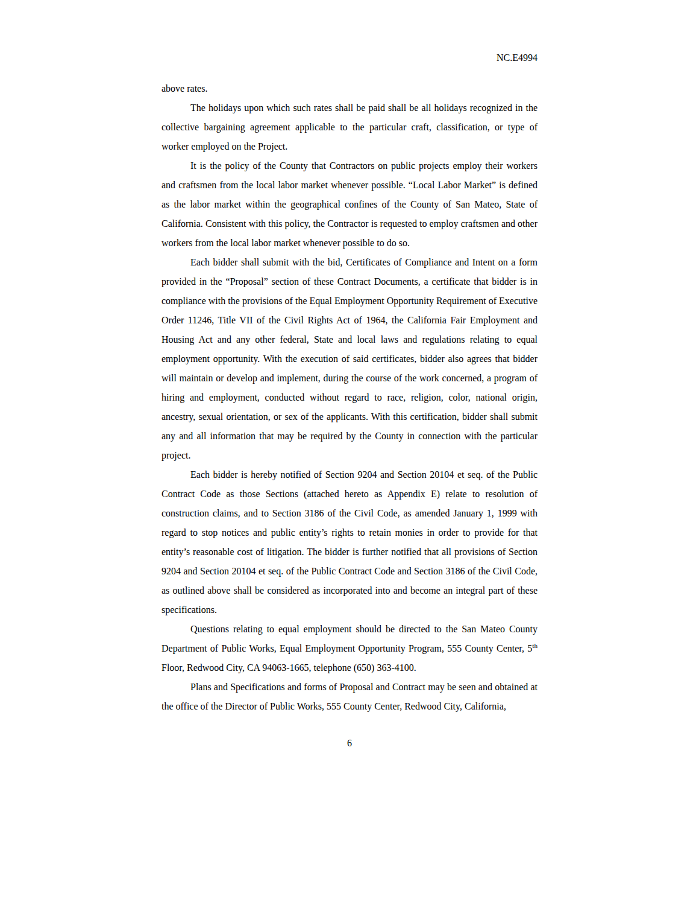NC.E4994
above rates.
The holidays upon which such rates shall be paid shall be all holidays recognized in the collective bargaining agreement applicable to the particular craft, classification, or type of worker employed on the Project.
It is the policy of the County that Contractors on public projects employ their workers and craftsmen from the local labor market whenever possible. “Local Labor Market” is defined as the labor market within the geographical confines of the County of San Mateo, State of California. Consistent with this policy, the Contractor is requested to employ craftsmen and other workers from the local labor market whenever possible to do so.
Each bidder shall submit with the bid, Certificates of Compliance and Intent on a form provided in the “Proposal” section of these Contract Documents, a certificate that bidder is in compliance with the provisions of the Equal Employment Opportunity Requirement of Executive Order 11246, Title VII of the Civil Rights Act of 1964, the California Fair Employment and Housing Act and any other federal, State and local laws and regulations relating to equal employment opportunity. With the execution of said certificates, bidder also agrees that bidder will maintain or develop and implement, during the course of the work concerned, a program of hiring and employment, conducted without regard to race, religion, color, national origin, ancestry, sexual orientation, or sex of the applicants. With this certification, bidder shall submit any and all information that may be required by the County in connection with the particular project.
Each bidder is hereby notified of Section 9204 and Section 20104 et seq. of the Public Contract Code as those Sections (attached hereto as Appendix E) relate to resolution of construction claims, and to Section 3186 of the Civil Code, as amended January 1, 1999 with regard to stop notices and public entity’s rights to retain monies in order to provide for that entity’s reasonable cost of litigation. The bidder is further notified that all provisions of Section 9204 and Section 20104 et seq. of the Public Contract Code and Section 3186 of the Civil Code, as outlined above shall be considered as incorporated into and become an integral part of these specifications.
Questions relating to equal employment should be directed to the San Mateo County Department of Public Works, Equal Employment Opportunity Program, 555 County Center, 5th Floor, Redwood City, CA 94063-1665, telephone (650) 363-4100.
Plans and Specifications and forms of Proposal and Contract may be seen and obtained at the office of the Director of Public Works, 555 County Center, Redwood City, California,
6